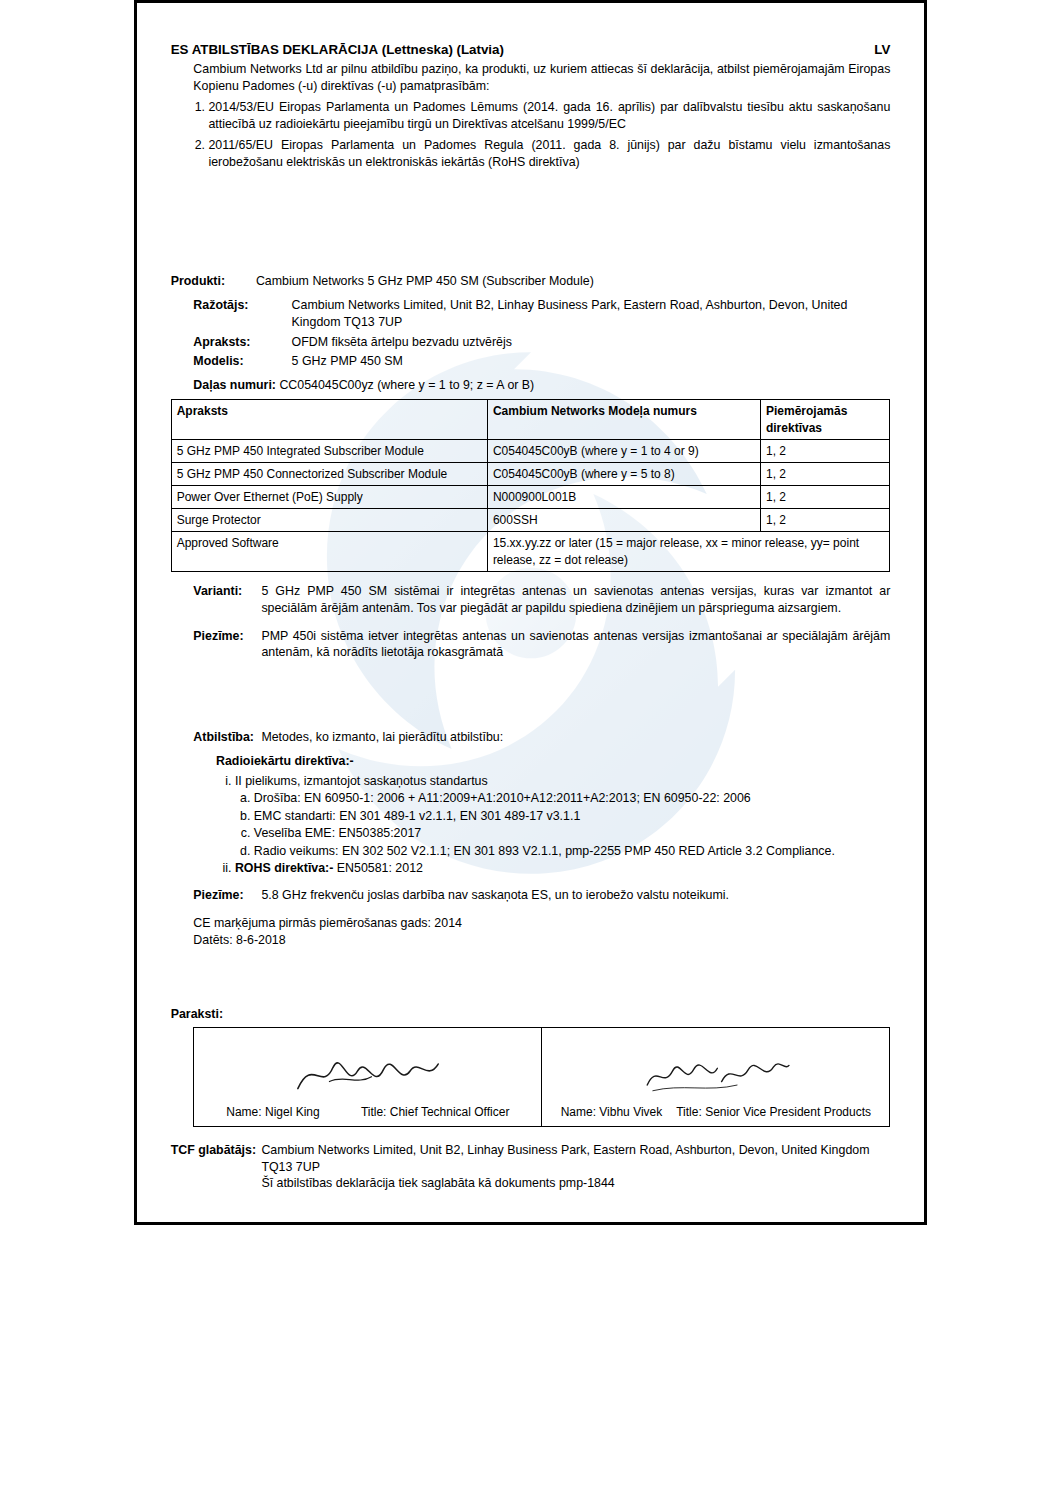ES ATBILSTĪBAS DEKLARĀCIJA (Lettneska) (Latvia)
LV
Cambium Networks Ltd ar pilnu atbildību paziņo, ka produkti, uz kuriem attiecas šī deklarācija, atbilst piemērojamajām Eiropas Kopienu Padomes (-u) direktīvas (-u) pamatprasībām:
2014/53/EU Eiropas Parlamenta un Padomes Lēmums (2014. gada 16. aprīlis) par dalībvalstu tiesību aktu saskaņošanu attiecībā uz radioiekārtu pieejamību tirgū un Direktīvas atcelšanu 1999/5/EC
2011/65/EU Eiropas Parlamenta un Padomes Regula (2011. gada 8. jūnijs) par dažu bīstamu vielu izmantošanas ierobežošanu elektriskās un elektroniskās iekārtās (RoHS direktīva)
Produkti: Cambium Networks 5 GHz PMP 450 SM (Subscriber Module)
| Ražotājs: | Cambium Networks Limited, Unit B2, Linhay Business Park, Eastern Road, Ashburton, Devon, United Kingdom TQ13 7UP |
| Apraksts: | OFDM fiksēta ārtelpu bezvadu uztvērējs |
| Modelis: | 5 GHz PMP 450 SM |
Daļas numuri: CC054045C00yz (where y = 1 to 9; z = A or B)
| Apraksts | Cambium Networks Modeļa numurs | Piemērojamās direktīvas |
| --- | --- | --- |
| 5 GHz PMP 450 Integrated Subscriber Module | C054045C00yB (where y = 1 to 4 or 9) | 1, 2 |
| 5 GHz PMP 450 Connectorized Subscriber Module | C054045C00yB (where y = 5 to 8) | 1, 2 |
| Power Over Ethernet (PoE) Supply | N000900L001B | 1, 2 |
| Surge Protector | 600SSH | 1, 2 |
| Approved Software | 15.xx.yy.zz or later (15 = major release, xx = minor release, yy= point release, zz = dot release) |
Varianti:
5 GHz PMP 450 SM sistēmai ir integrētas antenas un savienotas antenas versijas, kuras var izmantot ar speciālām ārējām antenām. Tos var piegādāt ar papildu spiediena dzinējiem un pārsprieguma aizsargiem.
Piezīme:
PMP 450i sistēma ietver integrētas antenas un savienotas antenas versijas izmantošanai ar speciālajām ārējām antenām, kā norādīts lietotāja rokasgrāmatā
Atbilstība:
Metodes, ko izmanto, lai pierādītu atbilstību:
Radioiekārtu direktīva:-
II pielikums, izmantojot saskaņotus standartus
Drošība: EN 60950-1: 2006 + A11:2009+A1:2010+A12:2011+A2:2013; EN 60950-22: 2006
EMC standarti: EN 301 489-1 v2.1.1, EN 301 489-17 v3.1.1
Veselība EME: EN50385:2017
Radio veikums: EN 302 502 V2.1.1; EN 301 893 V2.1.1, pmp-2255 PMP 450 RED Article 3.2 Compliance.
ROHS direktīva:- EN50581: 2012
Piezīme:
5.8 GHz frekvenču joslas darbība nav saskaņota ES, un to ierobežo valstu noteikumi.
CE marķējuma pirmās piemērošanas gads: 2014
Datēts: 8-6-2018
Paraksti:
| Name: Nigel King Title: Chief Technical Officer | Name: Vibhu Vivek Title: Senior Vice President Products |
TCF glabātājs:
Cambium Networks Limited, Unit B2, Linhay Business Park, Eastern Road, Ashburton, Devon, United Kingdom TQ13 7UP
Šī atbilstības deklarācija tiek saglabāta kā dokuments pmp-1844